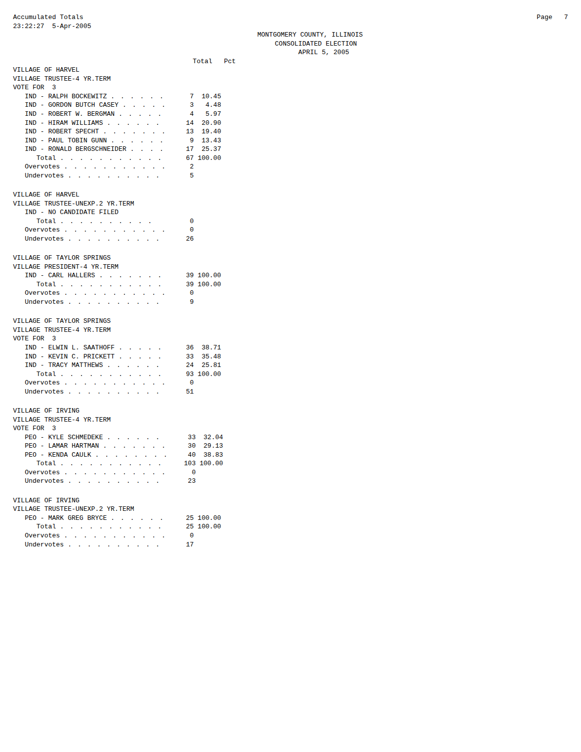Accumulated Totals Page   7
23:22:27  5-Apr-2005
          MONTGOMERY COUNTY, ILLINOIS
             CONSOLIDATED ELECTION
                 APRIL 5, 2005
                                              Total   Pct
VILLAGE OF HARVEL
VILLAGE TRUSTEE-4 YR.TERM
VOTE FOR  3
| IND - RALPH BOCKEWITZ . . . . . . | 7 | 10.45 |
| IND - GORDON BUTCH CASEY . . . . . | 3 | 4.48 |
| IND - ROBERT W. BERGMAN . . . . . | 4 | 5.97 |
| IND - HIRAM WILLIAMS . . . . . . | 14 | 20.90 |
| IND - ROBERT SPECHT . . . . . . . | 13 | 19.40 |
| IND - PAUL TOBIN GUNN . . . . . . | 9 | 13.43 |
| IND - RONALD BERGSCHNEIDER . . . . | 17 | 25.37 |
| Total . . . . . . . . . . . | 67 | 100.00 |
| Overvotes . . . . . . . . . . . | 2 | |
| Undervotes . . . . . . . . . . | 5 | |
VILLAGE OF HARVEL
VILLAGE TRUSTEE-UNEXP.2 YR.TERM
| IND - NO CANDIDATE FILED | | |
| Total . . . . . . . . . . | 0 | |
| Overvotes . . . . . . . . . . . | 0 | |
| Undervotes . . . . . . . . . . | 26 | |
VILLAGE OF TAYLOR SPRINGS
VILLAGE PRESIDENT-4 YR.TERM
| IND - CARL HALLERS . . . . . . . | 39 | 100.00 |
| Total . . . . . . . . . . . | 39 | 100.00 |
| Overvotes . . . . . . . . . . . | 0 | |
| Undervotes . . . . . . . . . . | 9 | |
VILLAGE OF TAYLOR SPRINGS
VILLAGE TRUSTEE-4 YR.TERM
VOTE FOR  3
| IND - ELWIN L. SAATHOFF . . . . . | 36 | 38.71 |
| IND - KEVIN C. PRICKETT . . . . . | 33 | 35.48 |
| IND - TRACY MATTHEWS . . . . . . | 24 | 25.81 |
| Total . . . . . . . . . . . | 93 | 100.00 |
| Overvotes . . . . . . . . . . . | 0 | |
| Undervotes . . . . . . . . . . | 51 | |
VILLAGE OF IRVING
VILLAGE TRUSTEE-4 YR.TERM
VOTE FOR  3
| PEO - KYLE SCHMEDEKE . . . . . . | 33 | 32.04 |
| PEO - LAMAR HARTMAN . . . . . . . | 30 | 29.13 |
| PEO - KENDA CAULK . . . . . . . . | 40 | 38.83 |
| Total . . . . . . . . . . . | 103 | 100.00 |
| Overvotes . . . . . . . . . . . | 0 | |
| Undervotes . . . . . . . . . . | 23 | |
VILLAGE OF IRVING
VILLAGE TRUSTEE-UNEXP.2 YR.TERM
| PEO - MARK GREG BRYCE . . . . . . | 25 | 100.00 |
| Total . . . . . . . . . . . | 25 | 100.00 |
| Overvotes . . . . . . . . . . . | 0 | |
| Undervotes . . . . . . . . . . | 17 | |